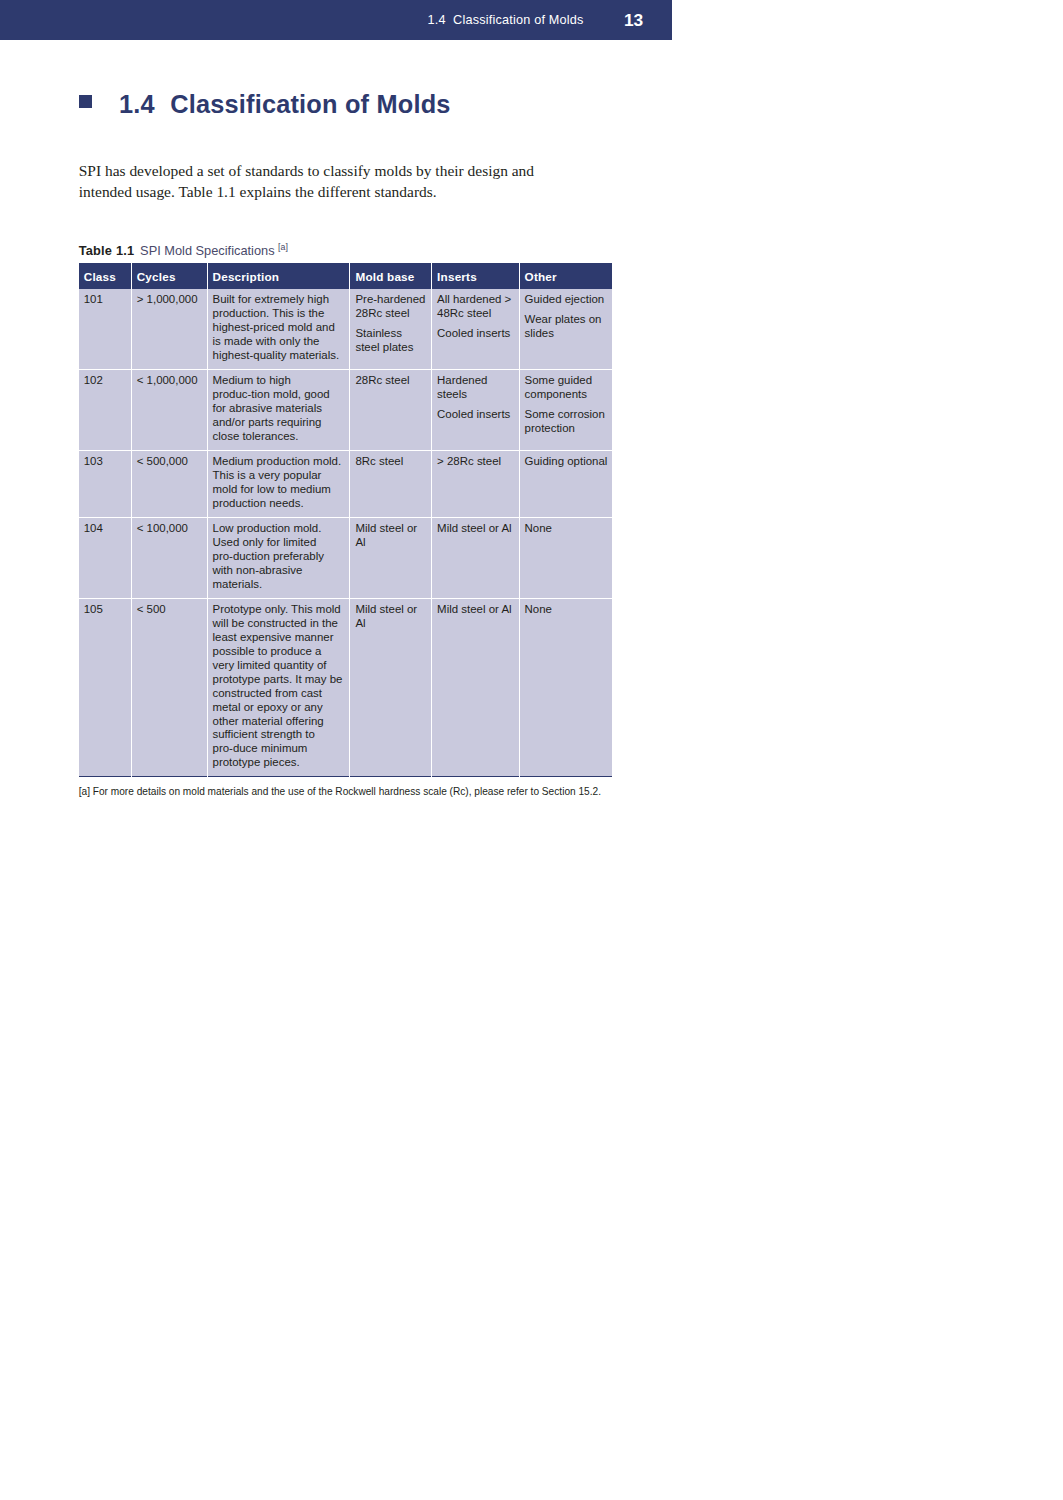1.4 Classification of Molds 13
1.4 Classification of Molds
SPI has developed a set of standards to classify molds by their design and intended usage. Table 1.1 explains the different standards.
Table 1.1 SPI Mold Specifications [a]
| Class | Cycles | Description | Mold base | Inserts | Other |
| --- | --- | --- | --- | --- | --- |
| 101 | > 1,000,000 | Built for extremely high production. This is the highest-priced mold and is made with only the highest-quality materials. | Pre-hardened 28Rc steel Stainless steel plates | All hardened > 48Rc steel Cooled inserts | Guided ejection Wear plates on slides |
| 102 | < 1,000,000 | Medium to high produc‑tion mold, good for abrasive materials and/or parts requiring close tolerances. | 28Rc steel | Hardened steels Cooled inserts | Some guided components Some corrosion protection |
| 103 | < 500,000 | Medium production mold. This is a very popular mold for low to medium production needs. | 8Rc steel | > 28Rc steel | Guiding optional |
| 104 | < 100,000 | Low production mold. Used only for limited pro‑duction preferably with non-abrasive materials. | Mild steel or Al | Mild steel or Al | None |
| 105 | < 500 | Prototype only. This mold will be constructed in the least expensive manner possible to produce a very limited quantity of prototype parts. It may be constructed from cast metal or epoxy or any other material offering sufficient strength to pro‑duce minimum prototype pieces. | Mild steel or Al | Mild steel or Al | None |
[a] For more details on mold materials and the use of the Rockwell hardness scale (Rc), please refer to Section 15.2.